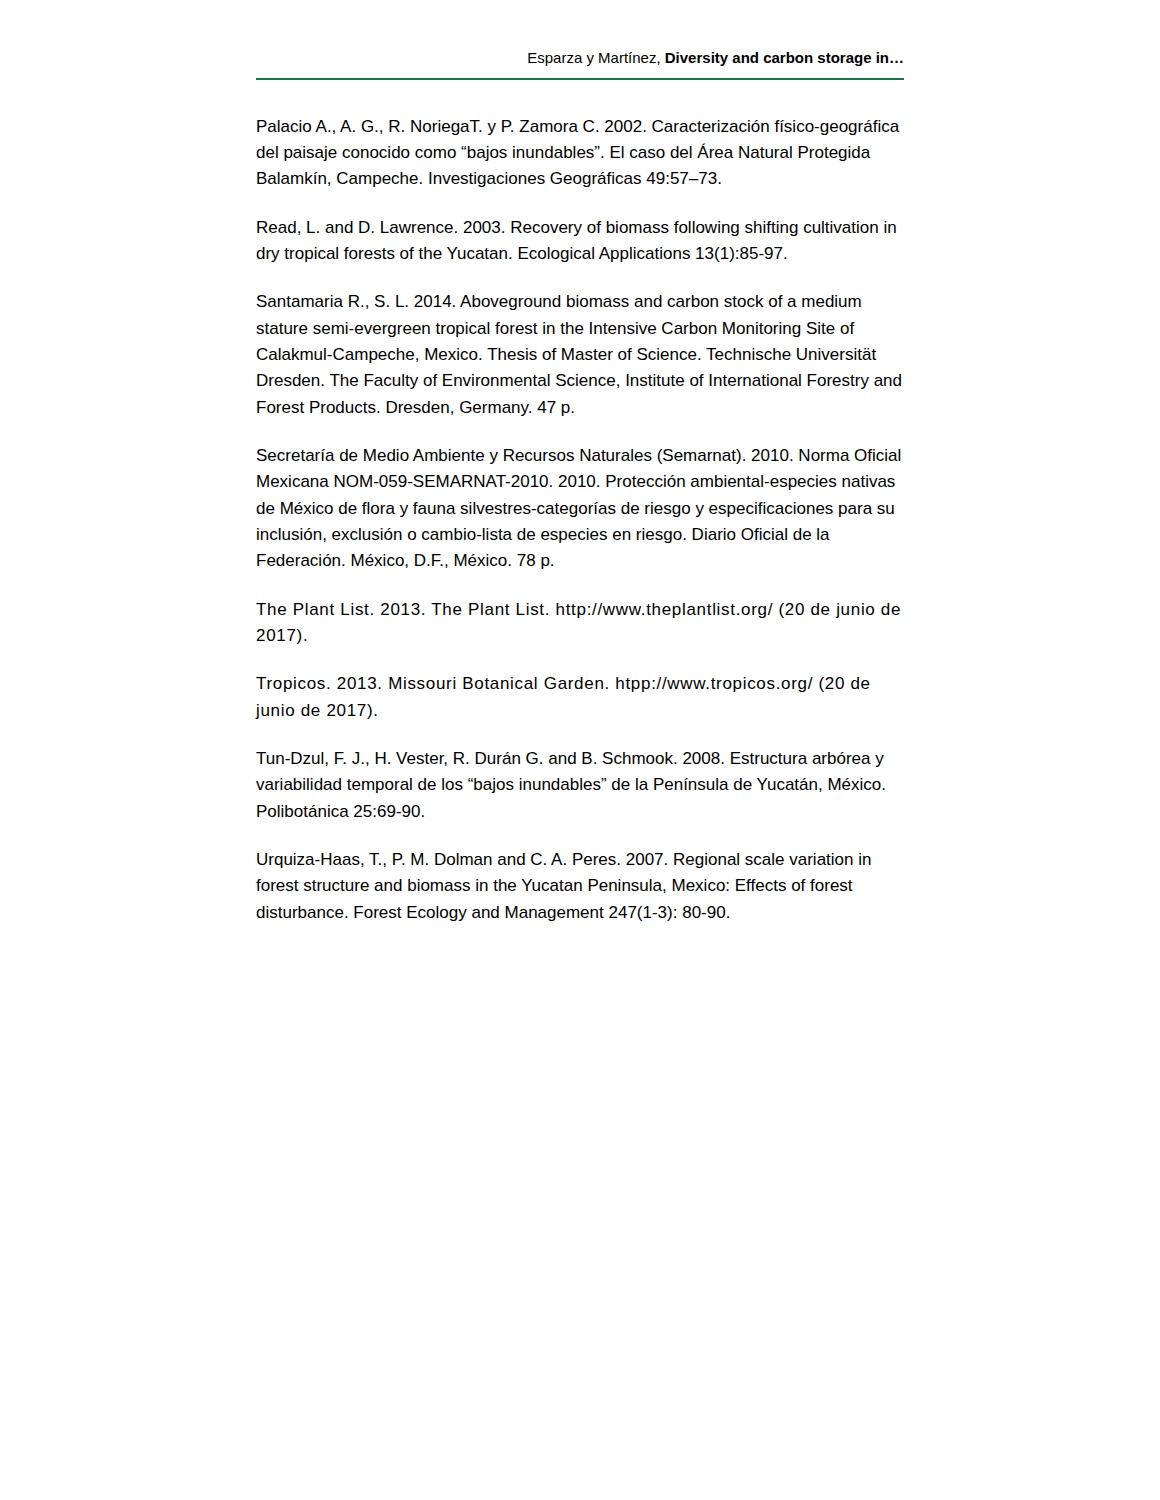Esparza y Martínez, Diversity and carbon storage in…
Palacio A., A. G., R. NoriegaT. y P. Zamora C. 2002. Caracterización físico-geográfica del paisaje conocido como “bajos inundables”. El caso del Área Natural Protegida Balamkín, Campeche. Investigaciones Geográficas 49:57–73.
Read, L. and D. Lawrence. 2003. Recovery of biomass following shifting cultivation in dry tropical forests of the Yucatan. Ecological Applications 13(1):85-97.
Santamaria R., S. L. 2014. Aboveground biomass and carbon stock of a medium stature semi-evergreen tropical forest in the Intensive Carbon Monitoring Site of Calakmul-Campeche, Mexico. Thesis of Master of Science. Technische Universität Dresden. The Faculty of Environmental Science, Institute of International Forestry and Forest Products. Dresden, Germany. 47 p.
Secretaría de Medio Ambiente y Recursos Naturales (Semarnat). 2010. Norma Oficial Mexicana NOM-059-SEMARNAT-2010. 2010. Protección ambiental-especies nativas de México de flora y fauna silvestres-categorías de riesgo y especificaciones para su inclusión, exclusión o cambio-lista de especies en riesgo. Diario Oficial de la Federación. México, D.F., México. 78 p.
The Plant List. 2013. The Plant List. http://www.theplantlist.org/ (20 de junio de 2017).
Tropicos. 2013. Missouri Botanical Garden. htpp://www.tropicos.org/ (20 de junio de 2017).
Tun-Dzul, F. J., H. Vester, R. Durán G. and B. Schmook. 2008. Estructura arbórea y variabilidad temporal de los “bajos inundables” de la Península de Yucatán, México. Polibotánica 25:69-90.
Urquiza-Haas, T., P. M. Dolman and C. A. Peres. 2007. Regional scale variation in forest structure and biomass in the Yucatan Peninsula, Mexico: Effects of forest disturbance. Forest Ecology and Management 247(1-3): 80-90.